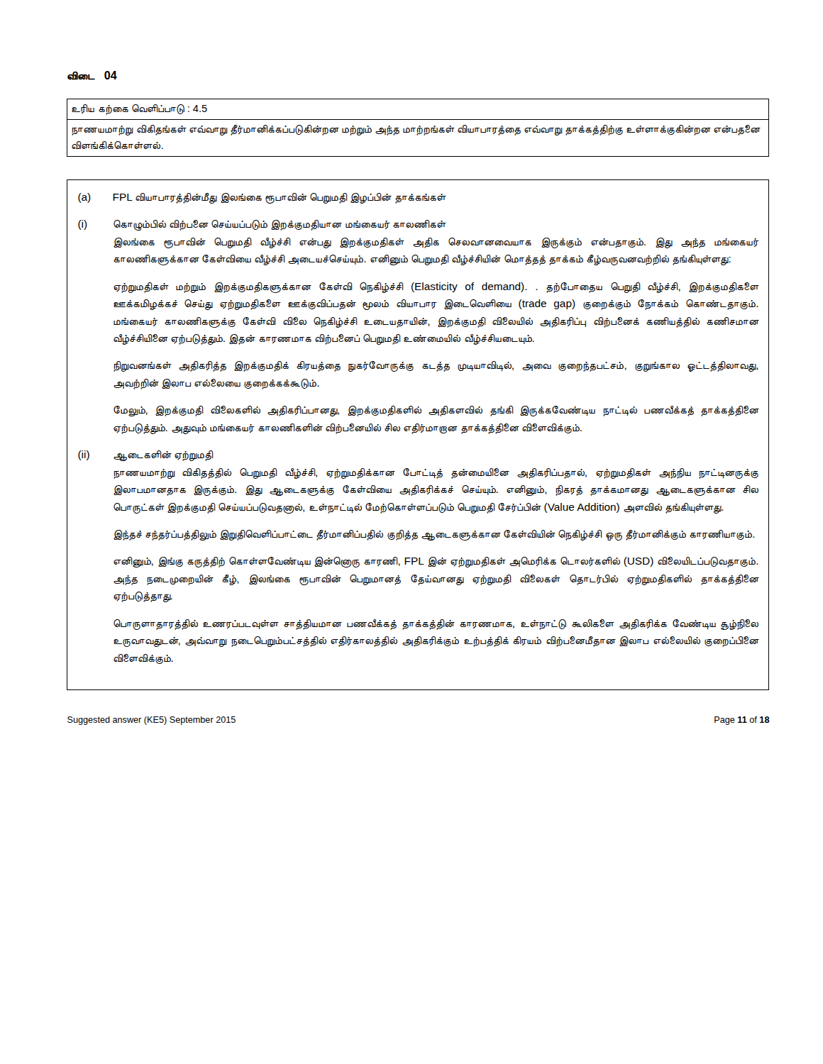விடை 04
| உரிய கற்கை வெளிப்பாடு : 4.5 |
| நாணயமாற்று விகிதங்கள் எவ்வாறு தீர்மானிக்கப்படுகின்றன மற்றும் அந்த மாற்றங்கள் வியாபாரத்தை எவ்வாறு தாக்கத்திற்கு உள்ளாக்குகின்றன என்பதனை விளங்கிக்கொள்ளல். |
| / (a) / FPL வியாபாரத்தின்மீது இலங்கை ரூபாவின் பெறுமதி இழப்பின் தாக்கங்கள் / / (i) / கொழும்பில் விற்பனை செய்யப்படும் இறக்குமதியான மங்கையர் காலணிகள் இலங்கை ரூபாவின் பெறுமதி வீழ்ச்சி என்பது இறக்குமதிகள் அதிக செலவானவையாக இருக்கும் என்பதாகும். இது அந்த மங்கையர் காலணிகளுக்கான கேள்வியை வீழ்ச்சி அடையச்செய்யும். எனினும் பெறுமதி வீழ்ச்சியின் மொத்தத் தாக்கம் கீழ்வருவனவற்றில் தங்கியுள்ளது: ஏற்றுமதிகள் மற்றும் இறக்குமதிகளுக்கான கேள்வி நெகிழ்ச்சி (Elasticity of demand). . தற்போதைய பெறுதி வீழ்ச்சி, இறக்குமதிகளை ஊக்கமிழக்கச் செய்து ஏற்றுமதிகளை ஊக்குவிப்பதன் மூலம் வியாபார இடைவெளியை (trade gap) குறைக்கும் நோக்கம் கொண்டதாகும். மங்கையர் காலணிகளுக்கு கேள்வி விலை நெகிழ்ச்சி உடையதாயின், இறக்குமதி விலையில் அதிகரிப்பு விற்பனைக் கணியத்தில் கணிசமான வீழ்ச்சியினை ஏற்படுத்தும். இதன் காரணமாக விற்பனைப் பெறுமதி உண்மையில் வீழ்ச்சியடையும். நிறுவனங்கள் அதிகரித்த இறக்குமதிக் கிரயத்தை நுகர்வோருக்கு கடத்த முடியாவிடில், அவை குறைந்தபட்சம், குறுங்கால ஓட்டத்திலாவது, அவற்றின் இலாப எல்லையை குறைக்கக்கூடும். மேலும், இறக்குமதி விலைகளில் அதிகரிப்பானது, இறக்குமதிகளில் அதிகளவில் தங்கி இருக்கவேண்டிய நாட்டில் பணவீக்கத் தாக்கத்தினை ஏற்படுத்தும். அதுவும் மங்கையர் காலணிகளின் விற்பனையில் சில எதிர்மாறான தாக்கத்தினை விளைவிக்கும். / / (ii) / ஆடைகளின் ஏற்றுமதி நாணயமாற்று விகிதத்தில் பெறுமதி வீழ்ச்சி, ஏற்றுமதிக்கான போட்டித் தன்மையினை அதிகரிப்பதால், ஏற்றுமதிகள் அந்நிய நாட்டினருக்கு இலாபமானதாக இருக்கும். இது ஆடைகளுக்கு கேள்வியை அதிகரிக்கச் செய்யும். எனினும், நிகரத் தாக்கமானது ஆடைகளுக்கான சில பொருட்கள் இறக்குமதி செய்யப்படுவதனால், உள்நாட்டில் மேற்கொள்ளப்படும் பெறுமதி சேர்ப்பின் (Value Addition) அளவில் தங்கியுள்ளது. இந்தச் சந்தர்ப்பத்திலும் இறுதிவெளிப்பாட்டை தீர்மானிப்பதில் குறித்த ஆடைகளுக்கான கேள்வியின் நெகிழ்ச்சி ஒரு தீர்மானிக்கும் காரணியாகும். எனினும், இங்கு கருத்திற் கொள்ளவேண்டிய இன்னொரு காரணி, FPL இன் ஏற்றுமதிகள் அமெரிக்க டொலர்களில் (USD) விலையிடப்படுவதாகும். அந்த நடைமுறையின் கீழ், இலங்கை ரூபாவின் பெறுமானத் தேய்வானது ஏற்றுமதி விலைகள் தொடர்பில் ஏற்றுமதிகளில் தாக்கத்தினை ஏற்படுத்தாது. பொருளாதாரத்தில் உணரப்படவுள்ள சாத்தியமான பணவீக்கத் தாக்கத்தின் காரணமாக, உள்நாட்டு கூலிகளை அதிகரிக்க வேண்டிய சூழ்நிலை உருவாவதுடன், அவ்வாறு நடைபெறும்பட்சத்தில் எதிர்காலத்தில் அதிகரிக்கும் உற்பத்திக் கிரயம் விற்பனைமீதான இலாப எல்லையில் குறைப்பினை விளைவிக்கும். / |
Suggested answer (KE5) September 2015 Page 11 of 18